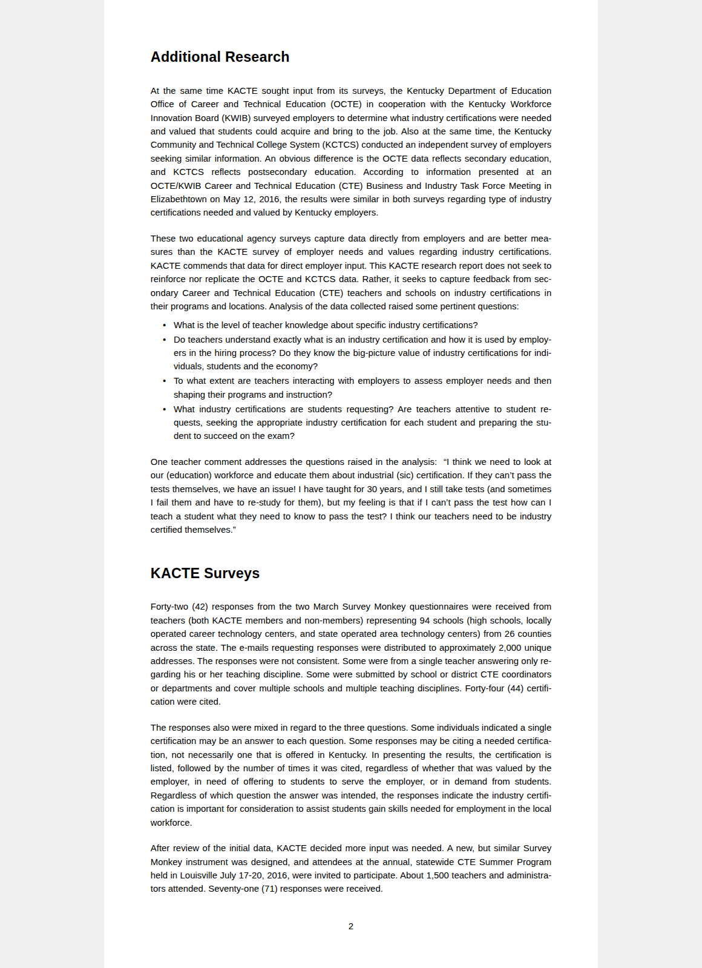Additional Research
At the same time KACTE sought input from its surveys, the Kentucky Department of Education Office of Career and Technical Education (OCTE) in cooperation with the Kentucky Workforce Innovation Board (KWIB) surveyed employers to determine what industry certifications were needed and valued that students could acquire and bring to the job. Also at the same time, the Kentucky Community and Technical College System (KCTCS) conducted an independent survey of employers seeking similar information. An obvious difference is the OCTE data reflects secondary education, and KCTCS reflects postsecondary education. According to information presented at an OCTE/KWIB Career and Technical Education (CTE) Business and Industry Task Force Meeting in Elizabethtown on May 12, 2016, the results were similar in both surveys regarding type of industry certifications needed and valued by Kentucky employers.
These two educational agency surveys capture data directly from employers and are better measures than the KACTE survey of employer needs and values regarding industry certifications. KACTE commends that data for direct employer input. This KACTE research report does not seek to reinforce nor replicate the OCTE and KCTCS data. Rather, it seeks to capture feedback from secondary Career and Technical Education (CTE) teachers and schools on industry certifications in their programs and locations. Analysis of the data collected raised some pertinent questions:
What is the level of teacher knowledge about specific industry certifications?
Do teachers understand exactly what is an industry certification and how it is used by employers in the hiring process? Do they know the big-picture value of industry certifications for individuals, students and the economy?
To what extent are teachers interacting with employers to assess employer needs and then shaping their programs and instruction?
What industry certifications are students requesting? Are teachers attentive to student requests, seeking the appropriate industry certification for each student and preparing the student to succeed on the exam?
One teacher comment addresses the questions raised in the analysis: “I think we need to look at our (education) workforce and educate them about industrial (sic) certification. If they can’t pass the tests themselves, we have an issue! I have taught for 30 years, and I still take tests (and sometimes I fail them and have to re-study for them), but my feeling is that if I can’t pass the test how can I teach a student what they need to know to pass the test? I think our teachers need to be industry certified themselves.”
KACTE Surveys
Forty-two (42) responses from the two March Survey Monkey questionnaires were received from teachers (both KACTE members and non-members) representing 94 schools (high schools, locally operated career technology centers, and state operated area technology centers) from 26 counties across the state. The e-mails requesting responses were distributed to approximately 2,000 unique addresses. The responses were not consistent. Some were from a single teacher answering only regarding his or her teaching discipline. Some were submitted by school or district CTE coordinators or departments and cover multiple schools and multiple teaching disciplines. Forty-four (44) certification were cited.
The responses also were mixed in regard to the three questions. Some individuals indicated a single certification may be an answer to each question. Some responses may be citing a needed certification, not necessarily one that is offered in Kentucky. In presenting the results, the certification is listed, followed by the number of times it was cited, regardless of whether that was valued by the employer, in need of offering to students to serve the employer, or in demand from students. Regardless of which question the answer was intended, the responses indicate the industry certification is important for consideration to assist students gain skills needed for employment in the local workforce.
After review of the initial data, KACTE decided more input was needed. A new, but similar Survey Monkey instrument was designed, and attendees at the annual, statewide CTE Summer Program held in Louisville July 17-20, 2016, were invited to participate. About 1,500 teachers and administrators attended. Seventy-one (71) responses were received.
2